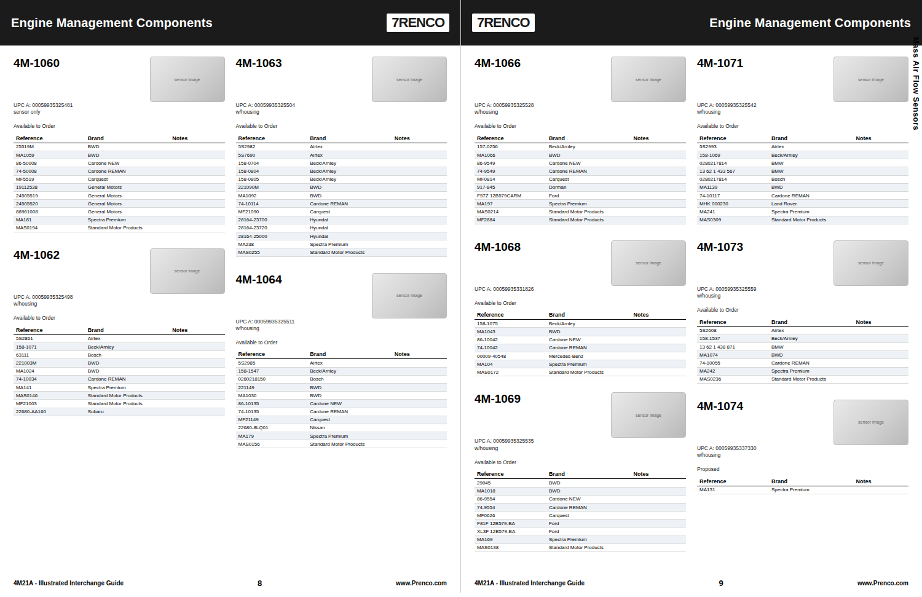Engine Management Components
7RENCO
4M-1060
sensor image
UPC A: 00059935325481
sensor only
Available to Order
| Reference | Brand | Notes |
| --- | --- | --- |
| 25519M | BWD | |
| MA1059 | BWD | |
| 86-50008 | Cardone NEW | |
| 74-50008 | Cardone REMAN | |
| MF5519 | Carquest | |
| 19112538 | General Motors | |
| 24505519 | General Motors | |
| 24505520 | General Motors | |
| 88961008 | General Motors | |
| MA181 | Spectra Premium | |
| MAS0194 | Standard Motor Products | |
4M-1062
sensor image
UPC A: 00059935325498
w/housing
Available to Order
| Reference | Brand | Notes |
| --- | --- | --- |
| 5S2861 | Airtex | |
| 158-1071 | Beck/Arnley | |
| 63111 | Bosch | |
| 221003M | BWD | |
| MA1024 | BWD | |
| 74-10034 | Cardone REMAN | |
| MA141 | Spectra Premium | |
| MAS0146 | Standard Motor Products | |
| MF21003 | Standard Motor Products | |
| 22680-AA160 | Subaru | |
4M-1063
sensor image
UPC A: 00059935325504
w/housing
Available to Order
| Reference | Brand | Notes |
| --- | --- | --- |
| 5S2982 | Airtex | |
| 5S7690 | Airtex | |
| 158-0704 | Beck/Arnley | |
| 158-0804 | Beck/Arnley | |
| 158-0805 | Beck/Arnley | |
| 221090M | BWD | |
| MA1092 | BWD | |
| 74-10114 | Cardone REMAN | |
| MF21090 | Carquest | |
| 28164-23700 | Hyundai | |
| 28164-23720 | Hyundai | |
| 28164-25000 | Hyundai | |
| MA238 | Spectra Premium | |
| MAS0255 | Standard Motor Products | |
4M-1064
sensor image
UPC A: 00059935325511
w/housing
Available to Order
| Reference | Brand | Notes |
| --- | --- | --- |
| 5S2985 | Airtex | |
| 158-1547 | Beck/Arnley | |
| 0280218150 | Bosch | |
| 221149 | BWD | |
| MA1030 | BWD | |
| 86-10135 | Cardone NEW | |
| 74-10135 | Cardone REMAN | |
| MF21149 | Carquest | |
| 22680-8LQ01 | Nissan | |
| MA179 | Spectra Premium | |
| MAS0156 | Standard Motor Products | |
4M21A - Illustrated Interchange Guide 8 www.Prenco.com
7RENCO
Engine Management Components
Mass Air Flow Sensors
4M-1066
sensor image
UPC A: 00059935325528
w/housing
Available to Order
| Reference | Brand | Notes |
| --- | --- | --- |
| 157-0256 | Beck/Arnley | |
| MA1066 | BWD | |
| 86-9549 | Cardone NEW | |
| 74-9549 | Cardone REMAN | |
| MF0814 | Carquest | |
| 917-845 | Dorman | |
| F57Z 12B579CARM | Ford | |
| MA197 | Spectra Premium | |
| MAS0214 | Standard Motor Products | |
| MF2884 | Standard Motor Products | |
4M-1068
sensor image
UPC A: 00059935331826
Available to Order
| Reference | Brand | Notes |
| --- | --- | --- |
| 158-1075 | Beck/Arnley | |
| MA1043 | BWD | |
| 86-10042 | Cardone NEW | |
| 74-10042 | Cardone REMAN | |
| 00009-40548 | Mercedes-Benz | |
| MA104 | Spectra Premium | |
| MAS0172 | Standard Motor Products | |
4M-1069
sensor image
UPC A: 00059935325535
w/housing
Available to Order
| Reference | Brand | Notes |
| --- | --- | --- |
| 29045 | BWD | |
| MA1018 | BWD | |
| 86-9554 | Cardone NEW | |
| 74-9554 | Cardone REMAN | |
| MF0626 | Carquest | |
| F81F 12B579-BA | Ford | |
| XL3F 12B579-BA | Ford | |
| MA169 | Spectra Premium | |
| MAS0138 | Standard Motor Products | |
4M-1071
sensor image
UPC A: 00059935325542
w/housing
Available to Order
| Reference | Brand | Notes |
| --- | --- | --- |
| 5S2993 | Airtex | |
| 158-1069 | Beck/Arnley | |
| 0280217814 | BMW | |
| 13 62 1 433 567 | BMW | |
| 0280217814 | Bosch | |
| MA1139 | BWD | |
| 74-10117 | Cardone REMAN | |
| MHK 000230 | Land Rover | |
| MA241 | Spectra Premium | |
| MAS0309 | Standard Motor Products | |
4M-1073
sensor image
UPC A: 00059935325559
w/housing
Available to Order
| Reference | Brand | Notes |
| --- | --- | --- |
| 5S2608 | Airtex | |
| 158-1537 | Beck/Arnley | |
| 13 62 1 438 871 | BMW | |
| MA1074 | BWD | |
| 74-10055 | Cardone REMAN | |
| MA242 | Spectra Premium | |
| MAS0236 | Standard Motor Products | |
4M-1074
sensor image
UPC A: 00059935337330
w/housing
Proposed
| Reference | Brand | Notes |
| --- | --- | --- |
| MA131 | Spectra Premium | |
4M21A - Illustrated Interchange Guide 9 www.Prenco.com